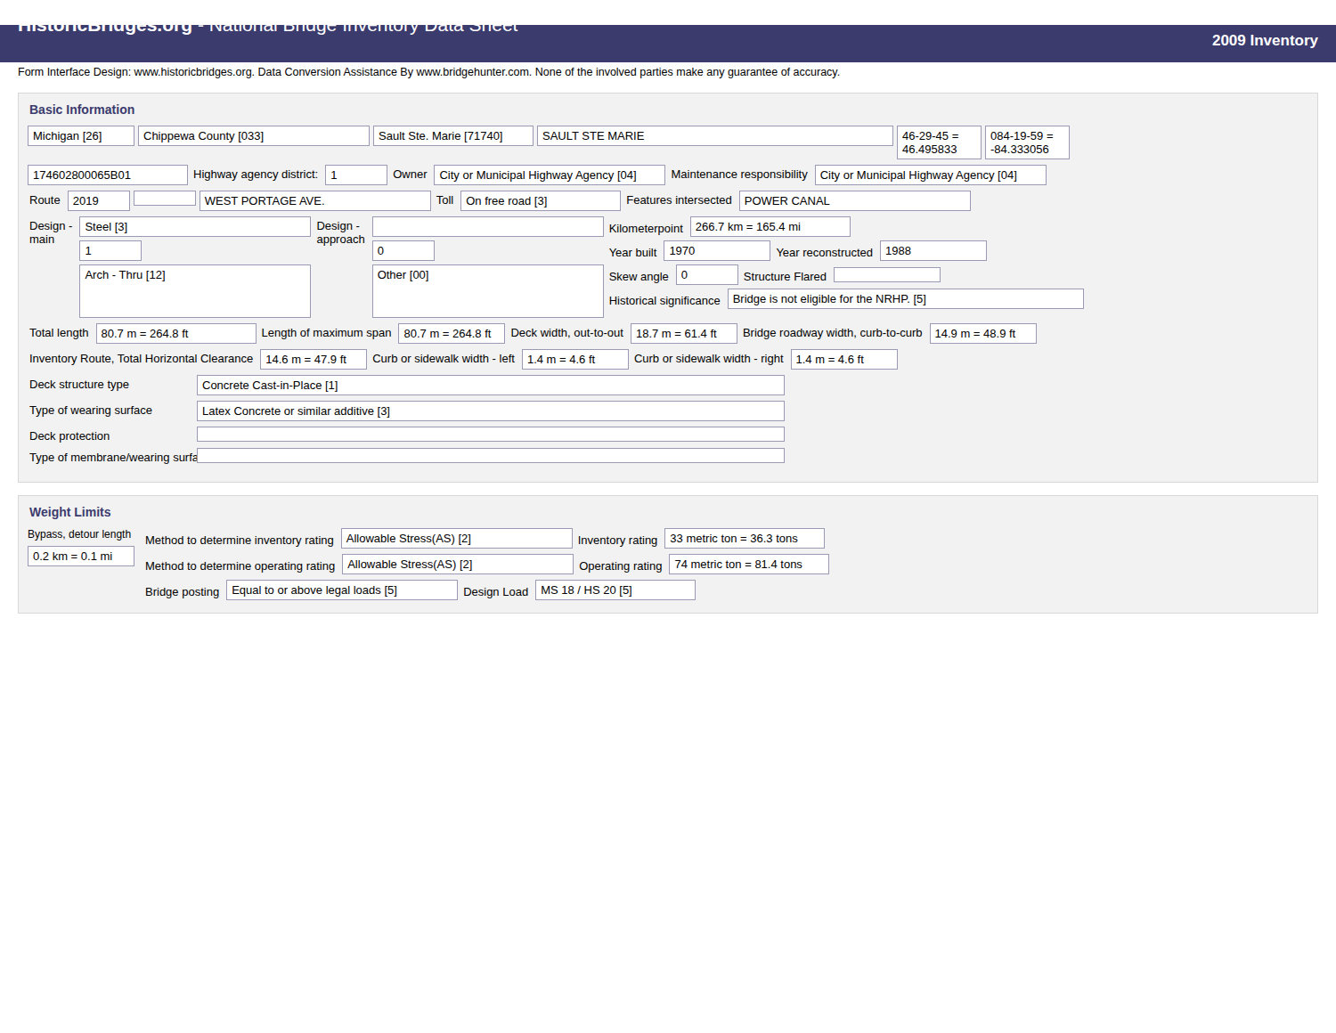HistoricBridges.org - National Bridge Inventory Data Sheet
2009 Inventory
The National Bridge Inventory contains data submitted by state transportation departments to the Federal Highway Administration in coded format.
Form Interface Design: www.historicbridges.org. Data Conversion Assistance By www.bridgehunter.com. None of the involved parties make any guarantee of accuracy.
Basic Information
Michigan [26]
Chippewa County [033]
Sault Ste. Marie [71740]
SAULT STE MARIE
46-29-45 = 46.495833
084-19-59 = -84.333056
174602800065B01
Highway agency district:
1
Owner
City or Municipal Highway Agency [04]
Maintenance responsibility
City or Municipal Highway Agency [04]
Route
2019
WEST PORTAGE AVE.
Toll
On free road [3]
Features intersected
POWER CANAL
Design -
main
Steel [3]
1
Arch - Thru [12]
Design -
approach
0
Other [00]
Kilometerpoint
266.7 km = 165.4 mi
Year built
1970
Year reconstructed
1988
Skew angle
0
Structure Flared
Historical significance
Bridge is not eligible for the NRHP. [5]
Total length
80.7 m = 264.8 ft
Length of maximum span
80.7 m = 264.8 ft
Deck width, out-to-out
18.7 m = 61.4 ft
Bridge roadway width, curb-to-curb
14.9 m = 48.9 ft
Inventory Route, Total Horizontal Clearance
14.6 m = 47.9 ft
Curb or sidewalk width - left
1.4 m = 4.6 ft
Curb or sidewalk width - right
1.4 m = 4.6 ft
Deck structure type
Concrete Cast-in-Place [1]
Type of wearing surface
Latex Concrete or similar additive [3]
Deck protection
Type of membrane/wearing surface
Weight Limits
Bypass, detour length
0.2 km = 0.1 mi
Method to determine inventory rating
Allowable Stress(AS) [2]
Inventory rating
33 metric ton = 36.3 tons
Method to determine operating rating
Allowable Stress(AS) [2]
Operating rating
74 metric ton = 81.4 tons
Bridge posting
Equal to or above legal loads [5]
Design Load
MS 18 / HS 20 [5]